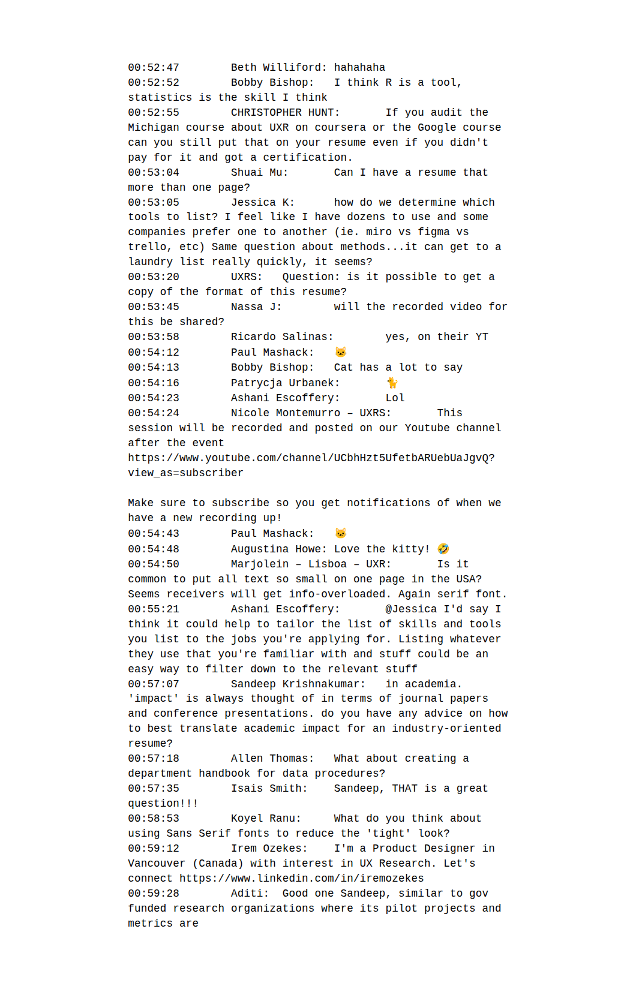00:52:47	Beth Williford: hahahaha
00:52:52	Bobby Bishop:	I think R is a tool, statistics is the skill I think
00:52:55	CHRISTOPHER HUNT:	If you audit the Michigan course about UXR on coursera or the Google course can you still put that on your resume even if you didn't pay for it and got a certification.
00:53:04	Shuai Mu:	Can I have a resume that more than one page?
00:53:05	Jessica K:	how do we determine which tools to list? I feel like I have dozens to use and some companies prefer one to another (ie. miro vs figma vs trello, etc) Same question about methods...it can get to a laundry list really quickly, it seems?
00:53:20	UXRS:	Question: is it possible to get a copy of the format of this resume?
00:53:45	Nassa J:	will the recorded video for this be shared?
00:53:58	Ricardo Salinas:	yes, on their YT
00:54:12	Paul Mashack:	🐱
00:54:13	Bobby Bishop:	Cat has a lot to say
00:54:16	Patrycja Urbanek:	🐈
00:54:23	Ashani Escoffery:	Lol
00:54:24	Nicole Montemurro – UXRS:	This session will be recorded and posted on our Youtube channel after the event https://www.youtube.com/channel/UCbhHzt5UfetbARUebUaJgvQ?view_as=subscriber

Make sure to subscribe so you get notifications of when we have a new recording up!
00:54:43	Paul Mashack:	🐱
00:54:48	Augustina Howe: Love the kitty! 🤣
00:54:50	Marjolein – Lisboa – UXR:	Is it common to put all text so small on one page in the USA? Seems receivers will get info-overloaded. Again serif font.
00:55:21	Ashani Escoffery:	@Jessica I'd say I think it could help to tailor the list of skills and tools you list to the jobs you're applying for. Listing whatever they use that you're familiar with and stuff could be an easy way to filter down to the relevant stuff
00:57:07	Sandeep Krishnakumar:	in academia. 'impact' is always thought of in terms of journal papers and conference presentations. do you have any advice on how to best translate academic impact for an industry-oriented resume?
00:57:18	Allen Thomas:	What about creating a department handbook for data procedures?
00:57:35	Isais Smith:	Sandeep, THAT is a great question!!!
00:58:53	Koyel Ranu:	What do you think about using Sans Serif fonts to reduce the 'tight' look?
00:59:12	Irem Ozekes:	I'm a Product Designer in Vancouver (Canada) with interest in UX Research. Let's connect https://www.linkedin.com/in/iremozekes
00:59:28	Aditi:	Good one Sandeep, similar to gov funded research organizations where its pilot projects and metrics are